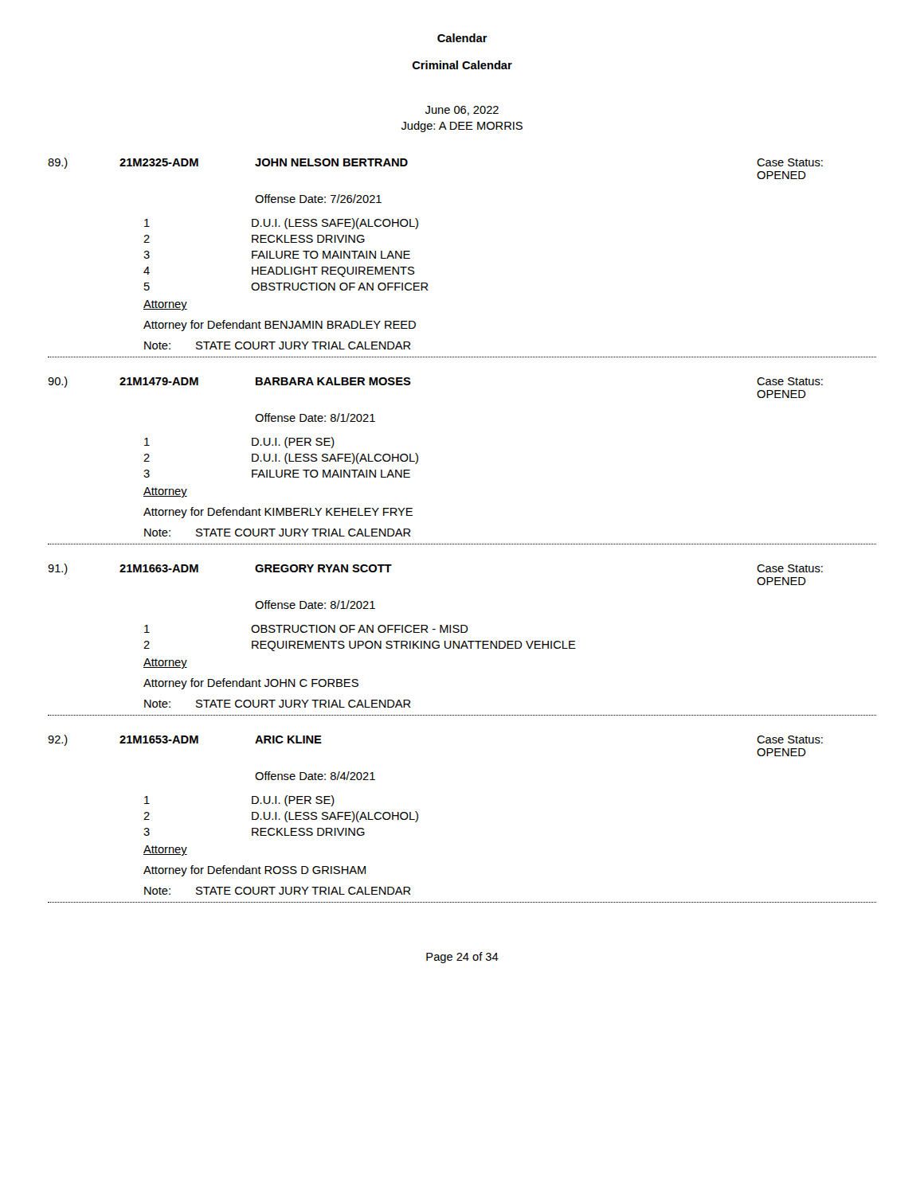Calendar
Criminal Calendar
June 06, 2022
Judge: A DEE MORRIS
89.)
21M2325-ADM
JOHN NELSON BERTRAND
Case Status:
OPENED
Offense Date: 7/26/2021
1
D.U.I. (LESS SAFE)(ALCOHOL)
2
RECKLESS DRIVING
3
FAILURE TO MAINTAIN LANE
4
HEADLIGHT REQUIREMENTS
5
OBSTRUCTION OF AN OFFICER
Attorney
Attorney for Defendant BENJAMIN BRADLEY REED
Note: STATE COURT JURY TRIAL CALENDAR
90.)
21M1479-ADM
BARBARA KALBER MOSES
Case Status:
OPENED
Offense Date: 8/1/2021
1
D.U.I. (PER SE)
2
D.U.I. (LESS SAFE)(ALCOHOL)
3
FAILURE TO MAINTAIN LANE
Attorney
Attorney for Defendant KIMBERLY KEHELEY FRYE
Note: STATE COURT JURY TRIAL CALENDAR
91.)
21M1663-ADM
GREGORY RYAN SCOTT
Case Status:
OPENED
Offense Date: 8/1/2021
1
OBSTRUCTION OF AN OFFICER - MISD
2
REQUIREMENTS UPON STRIKING UNATTENDED VEHICLE
Attorney
Attorney for Defendant JOHN C FORBES
Note: STATE COURT JURY TRIAL CALENDAR
92.)
21M1653-ADM
ARIC KLINE
Case Status:
OPENED
Offense Date: 8/4/2021
1
D.U.I. (PER SE)
2
D.U.I. (LESS SAFE)(ALCOHOL)
3
RECKLESS DRIVING
Attorney
Attorney for Defendant ROSS D GRISHAM
Note: STATE COURT JURY TRIAL CALENDAR
Page 24 of 34